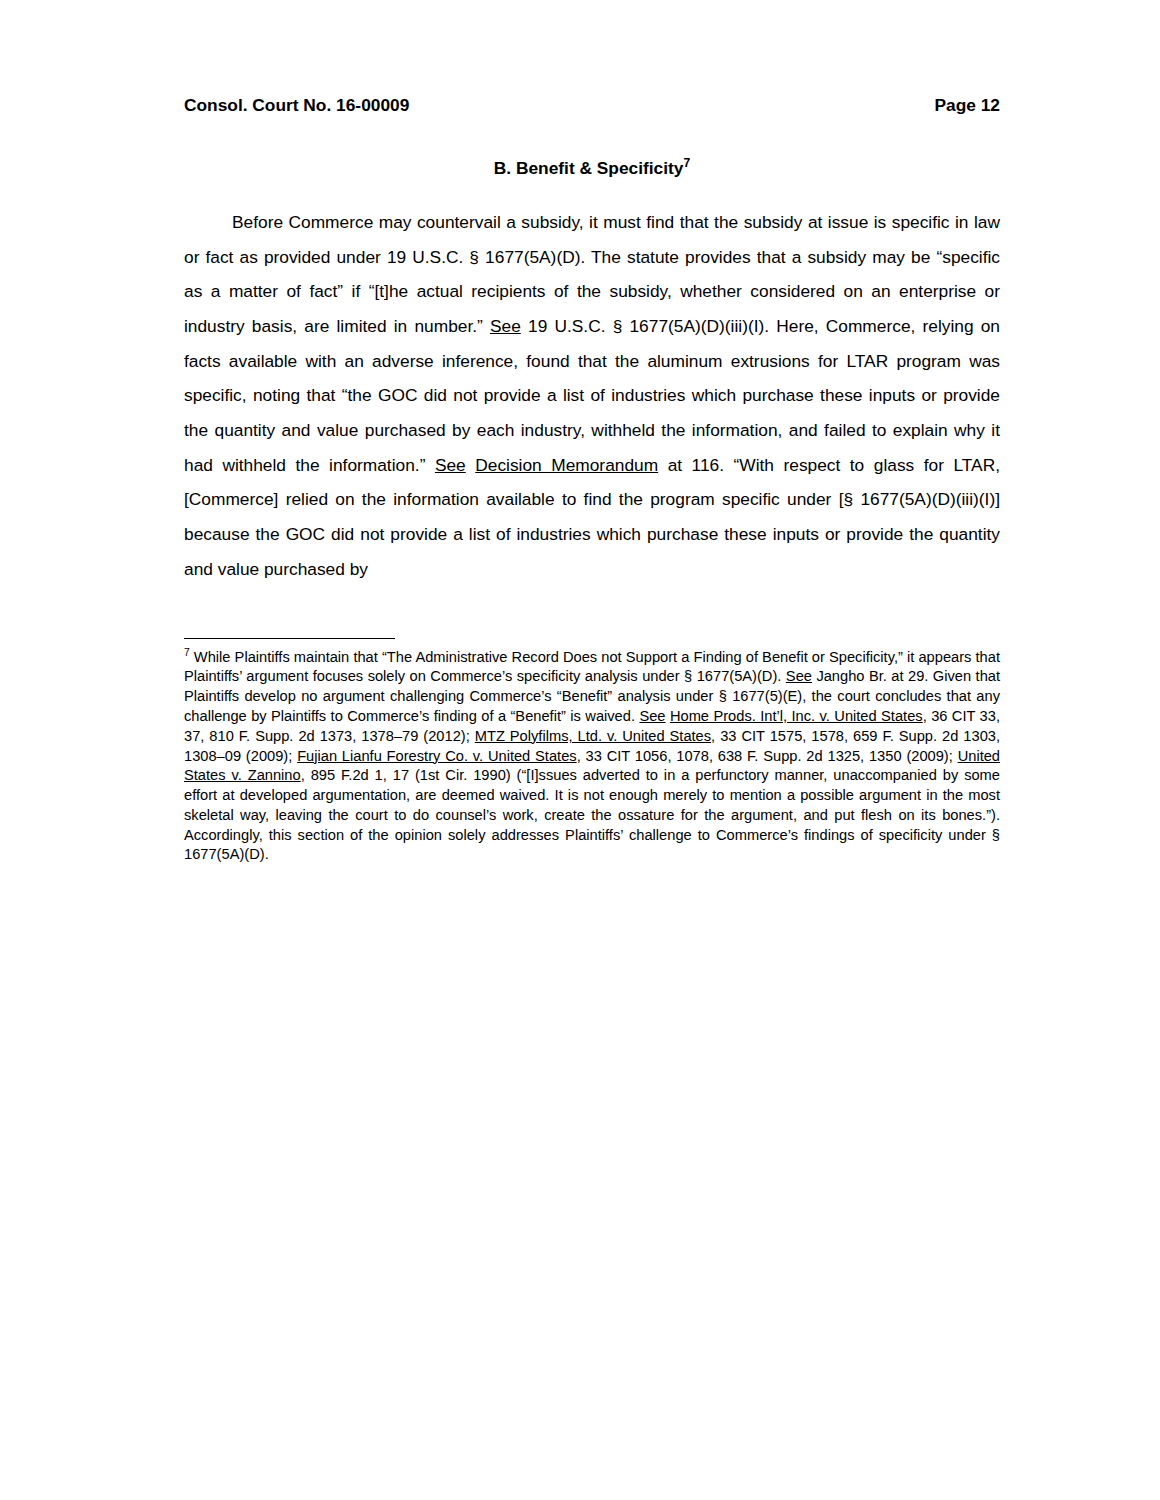Consol. Court No. 16-00009 Page 12
B. Benefit & Specificity7
Before Commerce may countervail a subsidy, it must find that the subsidy at issue is specific in law or fact as provided under 19 U.S.C. § 1677(5A)(D). The statute provides that a subsidy may be “specific as a matter of fact” if “[t]he actual recipients of the subsidy, whether considered on an enterprise or industry basis, are limited in number.” See 19 U.S.C. § 1677(5A)(D)(iii)(I). Here, Commerce, relying on facts available with an adverse inference, found that the aluminum extrusions for LTAR program was specific, noting that “the GOC did not provide a list of industries which purchase these inputs or provide the quantity and value purchased by each industry, withheld the information, and failed to explain why it had withheld the information.” See Decision Memorandum at 116. “With respect to glass for LTAR, [Commerce] relied on the information available to find the program specific under [§ 1677(5A)(D)(iii)(I)] because the GOC did not provide a list of industries which purchase these inputs or provide the quantity and value purchased by
7 While Plaintiffs maintain that “The Administrative Record Does not Support a Finding of Benefit or Specificity,” it appears that Plaintiffs’ argument focuses solely on Commerce’s specificity analysis under § 1677(5A)(D). See Jangho Br. at 29. Given that Plaintiffs develop no argument challenging Commerce’s “Benefit” analysis under § 1677(5)(E), the court concludes that any challenge by Plaintiffs to Commerce’s finding of a “Benefit” is waived. See Home Prods. Int’l, Inc. v. United States, 36 CIT 33, 37, 810 F. Supp. 2d 1373, 1378–79 (2012); MTZ Polyfilms, Ltd. v. United States, 33 CIT 1575, 1578, 659 F. Supp. 2d 1303, 1308–09 (2009); Fujian Lianfu Forestry Co. v. United States, 33 CIT 1056, 1078, 638 F. Supp. 2d 1325, 1350 (2009); United States v. Zannino, 895 F.2d 1, 17 (1st Cir. 1990) (“[I]ssues adverted to in a perfunctory manner, unaccompanied by some effort at developed argumentation, are deemed waived. It is not enough merely to mention a possible argument in the most skeletal way, leaving the court to do counsel’s work, create the ossature for the argument, and put flesh on its bones.”). Accordingly, this section of the opinion solely addresses Plaintiffs’ challenge to Commerce’s findings of specificity under § 1677(5A)(D).